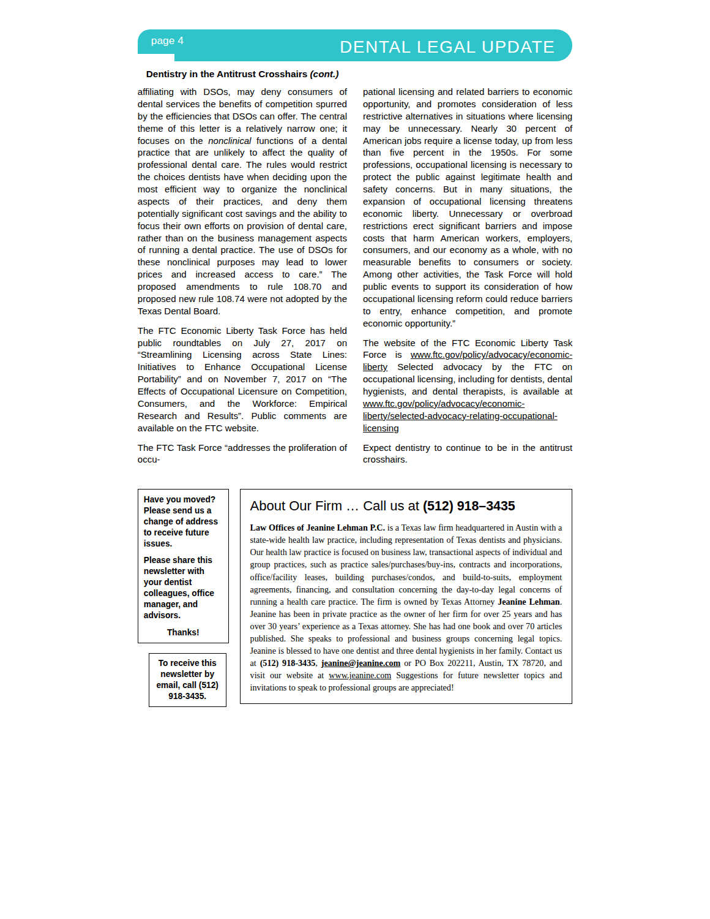page 4
DENTAL LEGAL UPDATE
Dentistry in the Antitrust Crosshairs (cont.)
affiliating with DSOs, may deny consumers of dental services the benefits of competition spurred by the efficiencies that DSOs can offer. The central theme of this letter is a relatively narrow one; it focuses on the nonclinical functions of a dental practice that are unlikely to affect the quality of professional dental care. The rules would restrict the choices dentists have when deciding upon the most efficient way to organize the nonclinical aspects of their practices, and deny them potentially significant cost savings and the ability to focus their own efforts on provision of dental care, rather than on the business management aspects of running a dental practice. The use of DSOs for these nonclinical purposes may lead to lower prices and increased access to care.” The proposed amendments to rule 108.70 and proposed new rule 108.74 were not adopted by the Texas Dental Board.
The FTC Economic Liberty Task Force has held public roundtables on July 27, 2017 on “Streamlining Licensing across State Lines: Initiatives to Enhance Occupational License Portability” and on November 7, 2017 on “The Effects of Occupational Licensure on Competition, Consumers, and the Workforce: Empirical Research and Results”. Public comments are available on the FTC website.
The FTC Task Force “addresses the proliferation of occu-
pational licensing and related barriers to economic opportunity, and promotes consideration of less restrictive alternatives in situations where licensing may be unnecessary. Nearly 30 percent of American jobs require a license today, up from less than five percent in the 1950s. For some professions, occupational licensing is necessary to protect the public against legitimate health and safety concerns. But in many situations, the expansion of occupational licensing threatens economic liberty. Unnecessary or overbroad restrictions erect significant barriers and impose costs that harm American workers, employers, consumers, and our economy as a whole, with no measurable benefits to consumers or society. Among other activities, the Task Force will hold public events to support its consideration of how occupational licensing reform could reduce barriers to entry, enhance competition, and promote economic opportunity.”
The website of the FTC Economic Liberty Task Force is www.ftc.gov/policy/advocacy/economic-liberty Selected advocacy by the FTC on occupational licensing, including for dentists, dental hygienists, and dental therapists, is available at www.ftc.gov/policy/advocacy/economic-liberty/selected-advocacy-relating-occupational-licensing
Expect dentistry to continue to be in the antitrust crosshairs.
Have you moved? Please send us a change of address to receive future issues.
Please share this newsletter with your dentist colleagues, office manager, and advisors.
Thanks!
To receive this newsletter by email, call (512) 918-3435.
About Our Firm … Call us at (512) 918–3435
Law Offices of Jeanine Lehman P.C. is a Texas law firm headquartered in Austin with a state-wide health law practice, including representation of Texas dentists and physicians. Our health law practice is focused on business law, transactional aspects of individual and group practices, such as practice sales/purchases/buy-ins, contracts and incorporations, office/facility leases, building purchases/condos, and build-to-suits, employment agreements, financing, and consultation concerning the day-to-day legal concerns of running a health care practice. The firm is owned by Texas Attorney Jeanine Lehman. Jeanine has been in private practice as the owner of her firm for over 25 years and has over 30 years’ experience as a Texas attorney. She has had one book and over 70 articles published. She speaks to professional and business groups concerning legal topics. Jeanine is blessed to have one dentist and three dental hygienists in her family. Contact us at (512) 918-3435, jeanine@jeanine.com or PO Box 202211, Austin, TX 78720, and visit our website at www.jeanine.com Suggestions for future newsletter topics and invitations to speak to professional groups are appreciated!